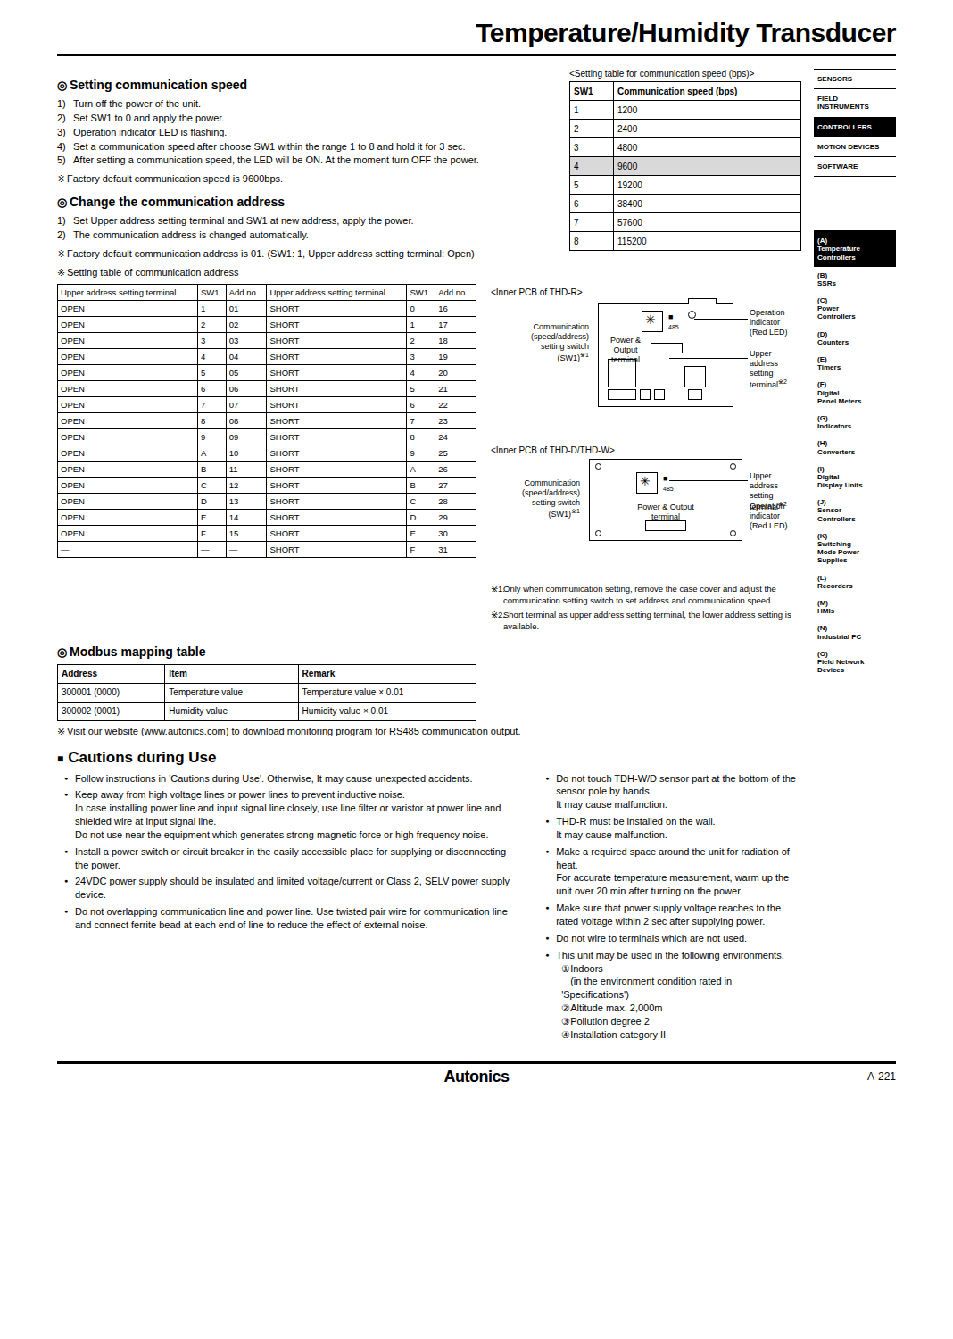Temperature/Humidity Transducer
<Setting table for communication speed (bps)>
| SW1 | Communication speed (bps) |
| --- | --- |
| 1 | 1200 |
| 2 | 2400 |
| 3 | 4800 |
| 4 | 9600 |
| 5 | 19200 |
| 6 | 38400 |
| 7 | 57600 |
| 8 | 115200 |
◎Setting communication speed
1) Turn off the power of the unit.
2) Set SW1 to 0 and apply the power.
3) Operation indicator LED is flashing.
4) Set a communication speed after choose SW1 within the range 1 to 8 and hold it for 3 sec.
5) After setting a communication speed, the LED will be ON. At the moment turn OFF the power.
Factory default communication speed is 9600bps.
◎Change the communication address
1) Set Upper address setting terminal and SW1 at new address, apply the power.
2) The communication address is changed automatically.
Factory default communication address is 01. (SW1: 1, Upper address setting terminal: Open)
Setting table of communication address
| Upper address setting terminal | SW1 | Add no. | Upper address setting terminal | SW1 | Add no. |
| --- | --- | --- | --- | --- | --- |
| OPEN | 1 | 01 | SHORT | 0 | 16 |
| OPEN | 2 | 02 | SHORT | 1 | 17 |
| OPEN | 3 | 03 | SHORT | 2 | 18 |
| OPEN | 4 | 04 | SHORT | 3 | 19 |
| OPEN | 5 | 05 | SHORT | 4 | 20 |
| OPEN | 6 | 06 | SHORT | 5 | 21 |
| OPEN | 7 | 07 | SHORT | 6 | 22 |
| OPEN | 8 | 08 | SHORT | 7 | 23 |
| OPEN | 9 | 09 | SHORT | 8 | 24 |
| OPEN | A | 10 | SHORT | 9 | 25 |
| OPEN | B | 11 | SHORT | A | 26 |
| OPEN | C | 12 | SHORT | B | 27 |
| OPEN | D | 13 | SHORT | C | 28 |
| OPEN | E | 14 | SHORT | D | 29 |
| OPEN | F | 15 | SHORT | E | 30 |
| — | — | — | SHORT | F | 31 |
<Inner PCB of THD-R>
■
485
Power &
Output
terminal
Communication
(speed/address)
setting switch
(SW1)※1
Operation
indicator
(Red LED)
Upper address
setting terminal※2
<Inner PCB of THD-D/THD-W>
■
485
Power & Output
terminal
Communication
(speed/address)
setting switch
(SW1)※1
Upper address
setting terminal※2
Operation
indicator
(Red LED)
※1. Only when communication setting, remove the case cover and adjust the communication setting switch to set address and communication speed.
※2. Short terminal as upper address setting terminal, the lower address setting is available.
◎Modbus mapping table
| Address | Item | Remark |
| --- | --- | --- |
| 300001 (0000) | Temperature value | Temperature value × 0.01 |
| 300002 (0001) | Humidity value | Humidity value × 0.01 |
Visit our website (www.autonics.com) to download monitoring program for RS485 communication output.
Cautions during Use
Follow instructions in 'Cautions during Use'. Otherwise, It may cause unexpected accidents.
Keep away from high voltage lines or power lines to prevent inductive noise.
In case installing power line and input signal line closely, use line filter or varistor at power line and shielded wire at input signal line.
Do not use near the equipment which generates strong magnetic force or high frequency noise.
Install a power switch or circuit breaker in the easily accessible place for supplying or disconnecting the power.
24VDC power supply should be insulated and limited voltage/current or Class 2, SELV power supply device.
Do not overlapping communication line and power line. Use twisted pair wire for communication line and connect ferrite bead at each end of line to reduce the effect of external noise.
Do not touch TDH-W/D sensor part at the bottom of the sensor pole by hands.
It may cause malfunction.
THD-R must be installed on the wall.
It may cause malfunction.
Make a required space around the unit for radiation of heat.
For accurate temperature measurement, warm up the unit over 20 min after turning on the power.
Make sure that power supply voltage reaches to the rated voltage within 2 sec after supplying power.
Do not wire to terminals which are not used.
This unit may be used in the following environments.
①Indoors
(in the environment condition rated in 'Specifications')
②Altitude max. 2,000m
③Pollution degree 2
④Installation category II
SENSORS
FIELD
INSTRUMENTS
CONTROLLERS
MOTION DEVICES
SOFTWARE
(A)
Temperature
Controllers
(B)
SSRs
(C)
Power
Controllers
(D)
Counters
(E)
Timers
(F)
Digital
Panel Meters
(G)
Indicators
(H)
Converters
(I)
Digital
Display Units
(J)
Sensor
Controllers
(K)
Switching
Mode Power
Supplies
(L)
Recorders
(M)
HMIs
(N)
Industrial PC
(O)
Field Network
Devices
Autonics
A-221